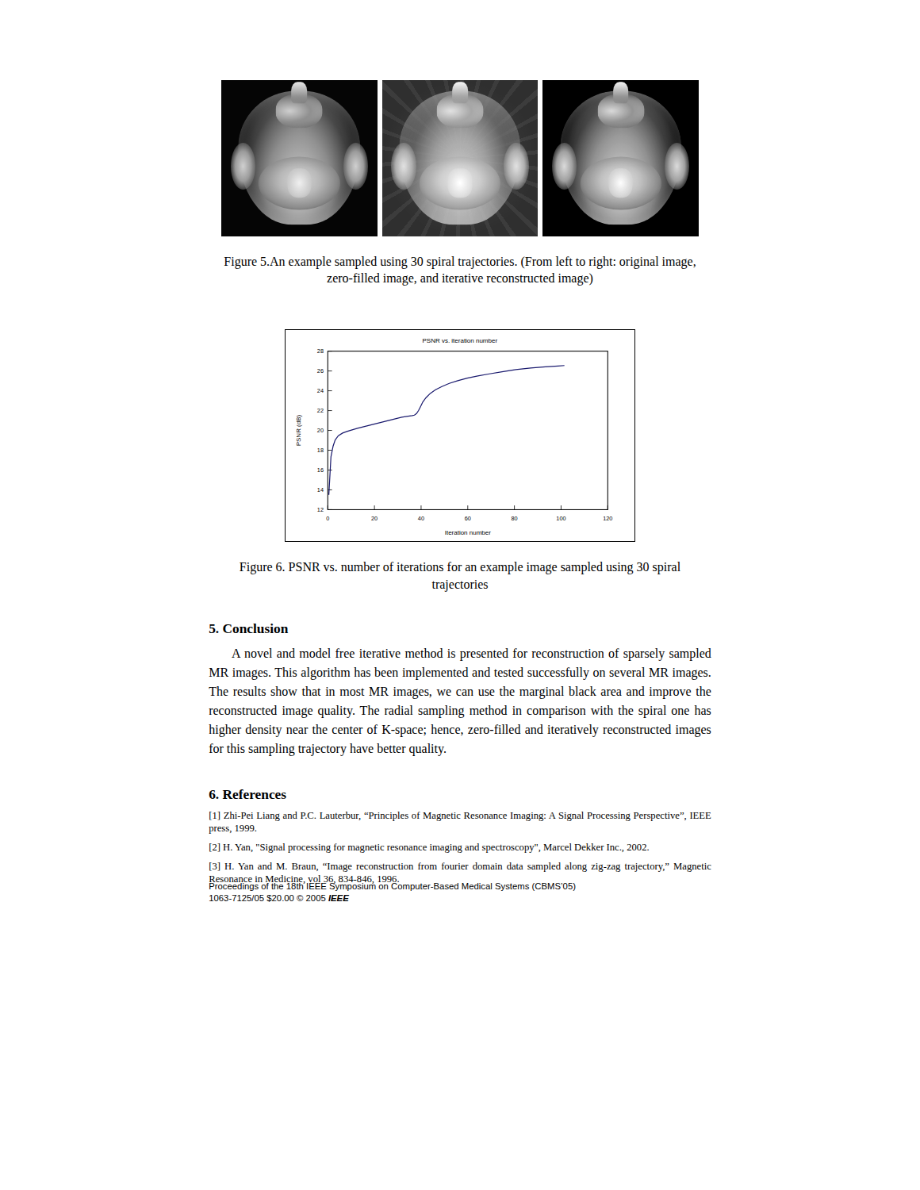Figure 5.An example sampled using 30 spiral trajectories. (From left to right: original image, zero-filled image, and iterative reconstructed image)
PSNR vs. iteration number 12 14 16 18 20 22 24 26 28 0 20 40 60 80 100 120 Iteration number PSNR (dB)
Figure 6. PSNR vs. number of iterations for an example image sampled using 30 spiral trajectories
5. Conclusion
A novel and model free iterative method is presented for reconstruction of sparsely sampled MR images. This algorithm has been implemented and tested successfully on several MR images. The results show that in most MR images, we can use the marginal black area and improve the reconstructed image quality. The radial sampling method in comparison with the spiral one has higher density near the center of K-space; hence, zero-filled and iteratively reconstructed images for this sampling trajectory have better quality.
6. References
[1] Zhi-Pei Liang and P.C. Lauterbur, “Principles of Magnetic Resonance Imaging: A Signal Processing Perspective”, IEEE press, 1999.
[2] H. Yan, "Signal processing for magnetic resonance imaging and spectroscopy", Marcel Dekker Inc., 2002.
[3] H. Yan and M. Braun, “Image reconstruction from fourier domain data sampled along zig-zag trajectory,” Magnetic Resonance in Medicine, vol 36, 834-846, 1996.
Proceedings of the 18th IEEE Symposium on Computer-Based Medical Systems (CBMS’05)
1063-7125/05 $20.00 © 2005 IEEE